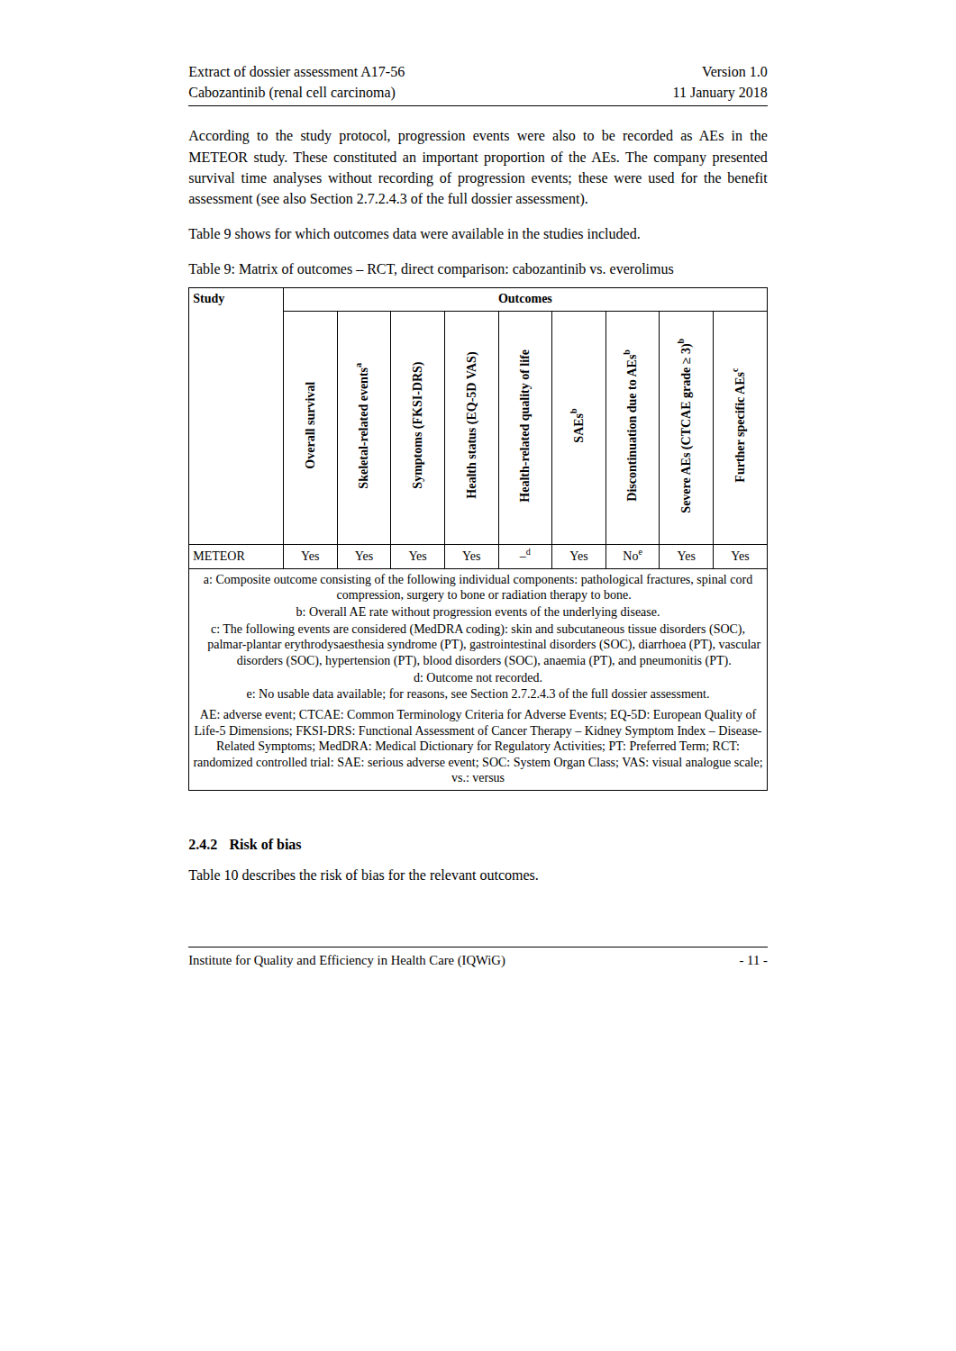| Extract of dossier assessment A17-56 | Version 1.0 |
| Cabozantinib (renal cell carcinoma) | 11 January 2018 |
According to the study protocol, progression events were also to be recorded as AEs in the METEOR study. These constituted an important proportion of the AEs. The company presented survival time analyses without recording of progression events; these were used for the benefit assessment (see also Section 2.7.2.4.3 of the full dossier assessment).
Table 9 shows for which outcomes data were available in the studies included.
Table 9: Matrix of outcomes – RCT, direct comparison: cabozantinib vs. everolimus
| Study | Outcomes |
| --- | --- |
| Overall survival | Skeletal-related events a | Symptoms (FKSI-DRS) | Health status (EQ-5D VAS) | Health-related quality of life | SAEs b | Discontinuation due to AEs b | Severe AEs (CTCAE grade ≥ 3) b | Further specific AEs c |
| METEOR | Yes | Yes | Yes | Yes | – d | Yes | No e | Yes | Yes |
| a: Composite outcome consisting of the following individual components: pathological fractures, spinal cord compression, surgery to bone or radiation therapy to bone. b: Overall AE rate without progression events of the underlying disease. c: The following events are considered (MedDRA coding): skin and subcutaneous tissue disorders (SOC), palmar-plantar erythrodysaesthesia syndrome (PT), gastrointestinal disorders (SOC), diarrhoea (PT), vascular disorders (SOC), hypertension (PT), blood disorders (SOC), anaemia (PT), and pneumonitis (PT). d: Outcome not recorded. e: No usable data available; for reasons, see Section 2.7.2.4.3 of the full dossier assessment. AE: adverse event; CTCAE: Common Terminology Criteria for Adverse Events; EQ-5D: European Quality of Life-5 Dimensions; FKSI-DRS: Functional Assessment of Cancer Therapy – Kidney Symptom Index – Disease-Related Symptoms; MedDRA: Medical Dictionary for Regulatory Activities; PT: Preferred Term; RCT: randomized controlled trial: SAE: serious adverse event; SOC: System Organ Class; VAS: visual analogue scale; vs.: versus |
2.4.2 Risk of bias
Table 10 describes the risk of bias for the relevant outcomes.
| Institute for Quality and Efficiency in Health Care (IQWiG) | - 11 - |